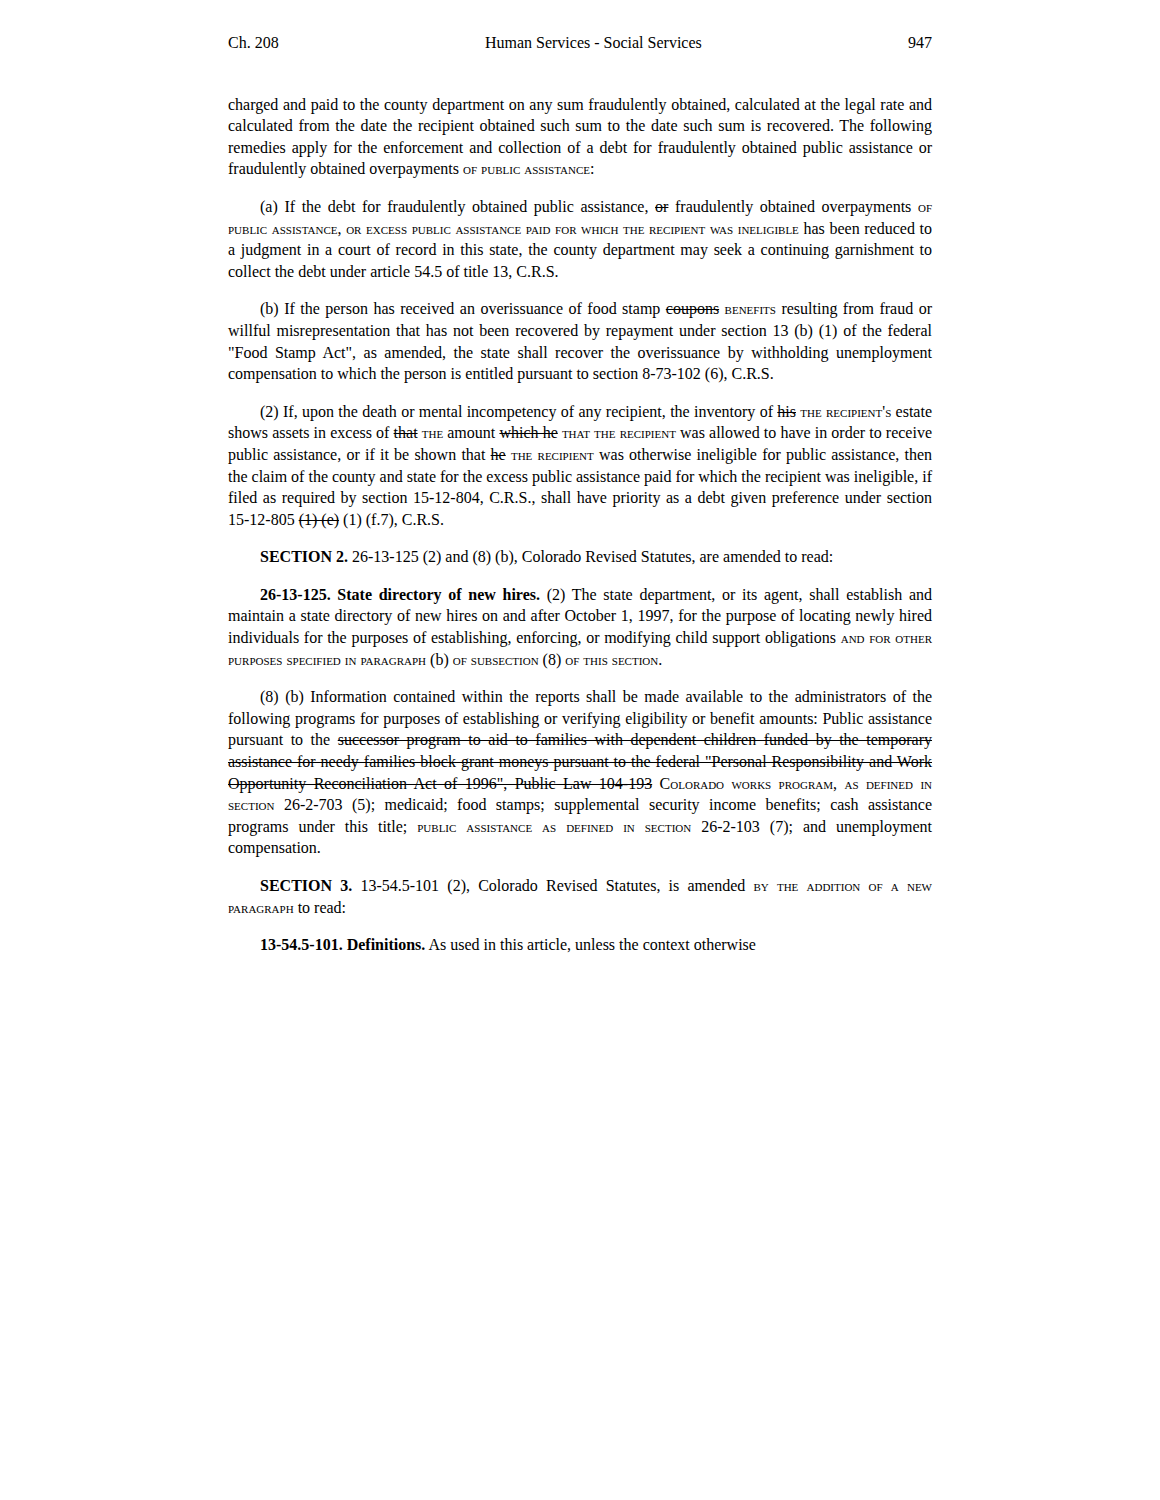Ch. 208 Human Services - Social Services 947
charged and paid to the county department on any sum fraudulently obtained, calculated at the legal rate and calculated from the date the recipient obtained such sum to the date such sum is recovered. The following remedies apply for the enforcement and collection of a debt for fraudulently obtained public assistance or fraudulently obtained overpayments of public assistance:
(a) If the debt for fraudulently obtained public assistance, or fraudulently obtained overpayments of public assistance, or excess public assistance paid for which the recipient was ineligible has been reduced to a judgment in a court of record in this state, the county department may seek a continuing garnishment to collect the debt under article 54.5 of title 13, C.R.S.
(b) If the person has received an overissuance of food stamp coupons benefits resulting from fraud or willful misrepresentation that has not been recovered by repayment under section 13 (b) (1) of the federal "Food Stamp Act", as amended, the state shall recover the overissuance by withholding unemployment compensation to which the person is entitled pursuant to section 8-73-102 (6), C.R.S.
(2) If, upon the death or mental incompetency of any recipient, the inventory of his the recipient's estate shows assets in excess of that the amount which he that the recipient was allowed to have in order to receive public assistance, or if it be shown that he the recipient was otherwise ineligible for public assistance, then the claim of the county and state for the excess public assistance paid for which the recipient was ineligible, if filed as required by section 15-12-804, C.R.S., shall have priority as a debt given preference under section 15-12-805 (1) (e) (1) (f.7), C.R.S.
SECTION 2. 26-13-125 (2) and (8) (b), Colorado Revised Statutes, are amended to read:
26-13-125. State directory of new hires. (2) The state department, or its agent, shall establish and maintain a state directory of new hires on and after October 1, 1997, for the purpose of locating newly hired individuals for the purposes of establishing, enforcing, or modifying child support obligations and for other purposes specified in paragraph (b) of subsection (8) of this section.
(8) (b) Information contained within the reports shall be made available to the administrators of the following programs for purposes of establishing or verifying eligibility or benefit amounts: Public assistance pursuant to the successor program to aid to families with dependent children funded by the temporary assistance for needy families block grant moneys pursuant to the federal "Personal Responsibility and Work Opportunity Reconciliation Act of 1996", Public Law 104-193 Colorado works program, as defined in section 26-2-703 (5); medicaid; food stamps; supplemental security income benefits; cash assistance programs under this title; public assistance as defined in section 26-2-103 (7); and unemployment compensation.
SECTION 3. 13-54.5-101 (2), Colorado Revised Statutes, is amended by the addition of a new paragraph to read:
13-54.5-101. Definitions. As used in this article, unless the context otherwise